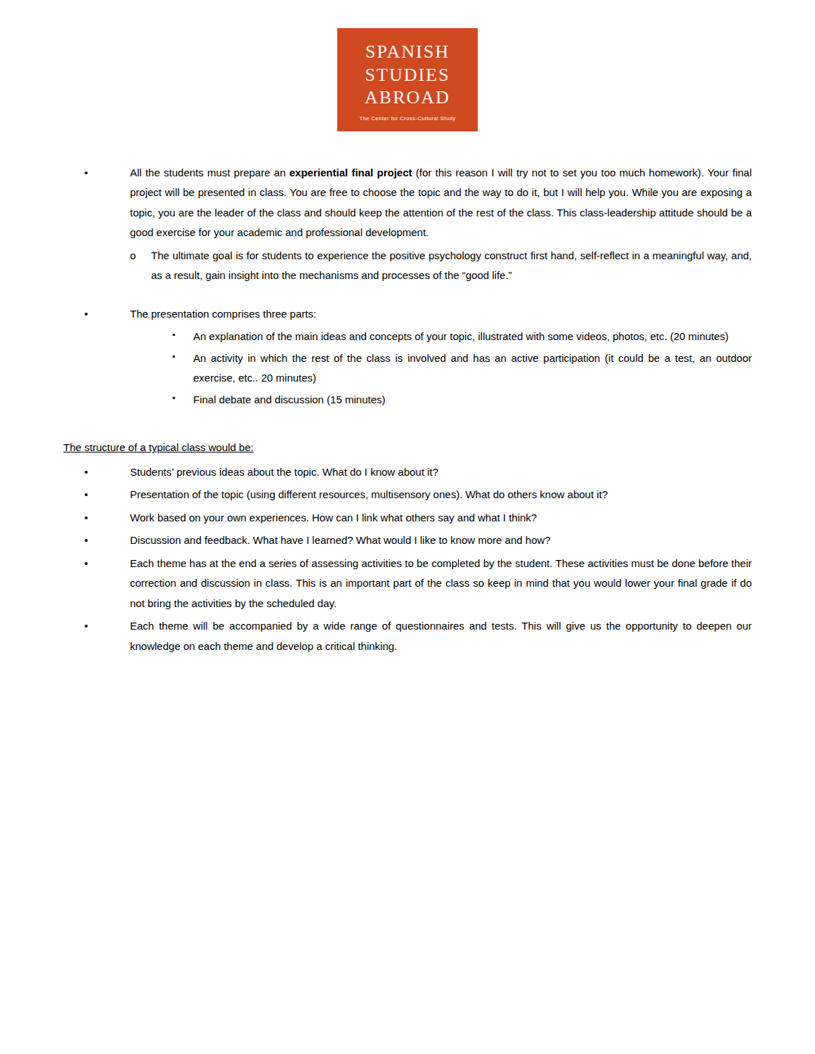SPANISH STUDIES ABROAD The Center for Cross-Cultural Study
All the students must prepare an experiential final project (for this reason I will try not to set you too much homework). Your final project will be presented in class. You are free to choose the topic and the way to do it, but I will help you. While you are exposing a topic, you are the leader of the class and should keep the attention of the rest of the class. This class-leadership attitude should be a good exercise for your academic and professional development.
The ultimate goal is for students to experience the positive psychology construct first hand, self-reflect in a meaningful way, and, as a result, gain insight into the mechanisms and processes of the “good life.”
The presentation comprises three parts:
An explanation of the main ideas and concepts of your topic, illustrated with some videos, photos, etc. (20 minutes)
An activity in which the rest of the class is involved and has an active participation (it could be a test, an outdoor exercise, etc.. 20 minutes)
Final debate and discussion (15 minutes)
The structure of a typical class would be:
Students’ previous ideas about the topic. What do I know about it?
Presentation of the topic (using different resources, multisensory ones). What do others know about it?
Work based on your own experiences. How can I link what others say and what I think?
Discussion and feedback. What have I learned? What would I like to know more and how?
Each theme has at the end a series of assessing activities to be completed by the student. These activities must be done before their correction and discussion in class. This is an important part of the class so keep in mind that you would lower your final grade if do not bring the activities by the scheduled day.
Each theme will be accompanied by a wide range of questionnaires and tests. This will give us the opportunity to deepen our knowledge on each theme and develop a critical thinking.